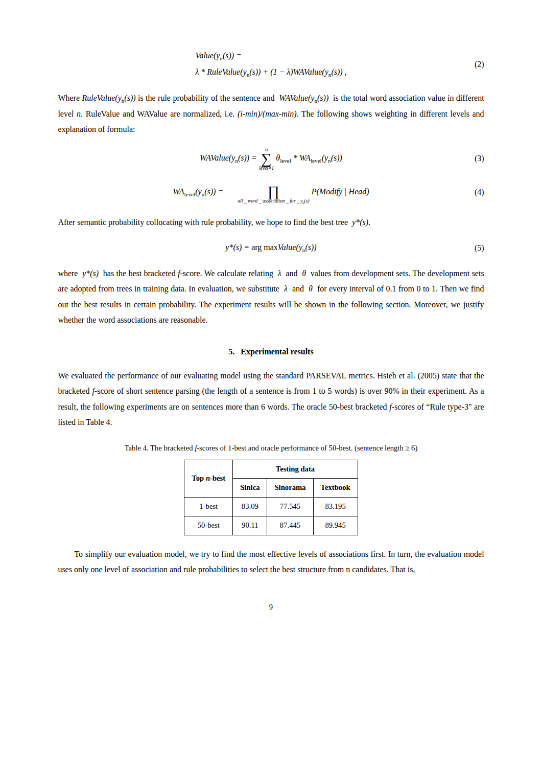Value(yn(s)) =
λ * RuleValue(yn(s)) + (1 − λ)WAValue(yn(s)) ,
(2)
Where RuleValue(yn(s)) is the rule probability of the sentence and WAValue(yn(s)) is the total word association value in different level n. RuleValue and WAValue are normalized, i.e. (i-min)/(max-min). The following shows weighting in different levels and explanation of formula:
WAValue(yn(s)) = 6 ∑ level=1 θlevel * WAlevel(yn(s))
(3)
WAlevel(yn(s)) = ∏ all _ word _ association _ for _ yn(s) P(Modify | Head)
(4)
After semantic probability collocating with rule probability, we hope to find the best tree y*(s).
y*(s) = arg max Value(yn(s))
(5)
where y*(s) has the best bracketed f-score. We calculate relating λ and θ values from development sets. The development sets are adopted from trees in training data. In evaluation, we substitute λ and θ for every interval of 0.1 from 0 to 1. Then we find out the best results in certain probability. The experiment results will be shown in the following section. Moreover, we justify whether the word associations are reasonable.
5. Experimental results
We evaluated the performance of our evaluating model using the standard PARSEVAL metrics. Hsieh et al. (2005) state that the bracketed f-score of short sentence parsing (the length of a sentence is from 1 to 5 words) is over 90% in their experiment. As a result, the following experiments are on sentences more than 6 words. The oracle 50-best bracketed f-scores of “Rule type-3" are listed in Table 4.
Table 4. The bracketed f-scores of 1-best and oracle performance of 50-best. (sentence length ≥ 6)
| Top n -best | Testing data |
| --- | --- |
| Sinica | Sinorama | Textbook |
| 1-best | 83.09 | 77.545 | 83.195 |
| 50-best | 90.11 | 87.445 | 89.945 |
To simplify our evaluation model, we try to find the most effective levels of associations first. In turn, the evaluation model uses only one level of association and rule probabilities to select the best structure from n candidates. That is,
9